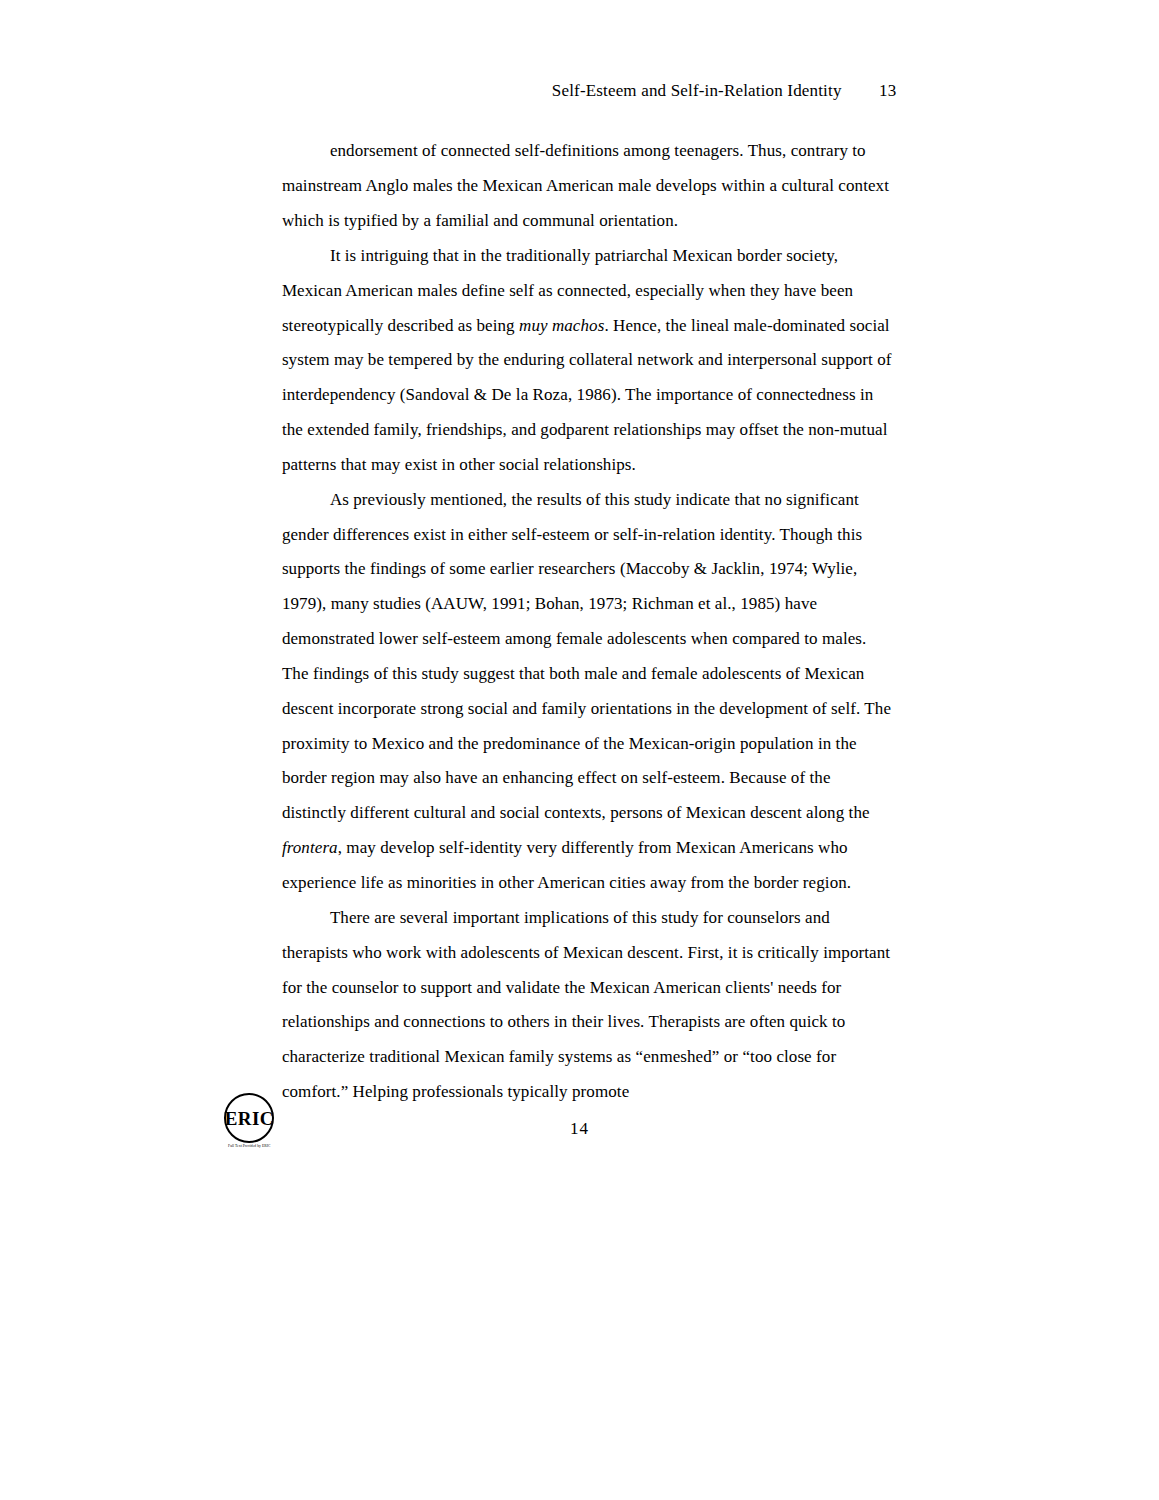Self-Esteem and Self-in-Relation Identity13
endorsement of connected self-definitions among teenagers. Thus, contrary to mainstream Anglo males the Mexican American male develops within a cultural context which is typified by a familial and communal orientation.
It is intriguing that in the traditionally patriarchal Mexican border society, Mexican American males define self as connected, especially when they have been stereotypically described as being muy machos. Hence, the lineal male-dominated social system may be tempered by the enduring collateral network and interpersonal support of interdependency (Sandoval & De la Roza, 1986). The importance of connectedness in the extended family, friendships, and godparent relationships may offset the non-mutual patterns that may exist in other social relationships.
As previously mentioned, the results of this study indicate that no significant gender differences exist in either self-esteem or self-in-relation identity. Though this supports the findings of some earlier researchers (Maccoby & Jacklin, 1974; Wylie, 1979), many studies (AAUW, 1991; Bohan, 1973; Richman et al., 1985) have demonstrated lower self-esteem among female adolescents when compared to males. The findings of this study suggest that both male and female adolescents of Mexican descent incorporate strong social and family orientations in the development of self. The proximity to Mexico and the predominance of the Mexican-origin population in the border region may also have an enhancing effect on self-esteem. Because of the distinctly different cultural and social contexts, persons of Mexican descent along the frontera, may develop self-identity very differently from Mexican Americans who experience life as minorities in other American cities away from the border region.
There are several important implications of this study for counselors and therapists who work with adolescents of Mexican descent. First, it is critically important for the counselor to support and validate the Mexican American clients' needs for relationships and connections to others in their lives. Therapists are often quick to characterize traditional Mexican family systems as “enmeshed” or “too close for comfort.” Helping professionals typically promote
ERIC
Full Text Provided by ERIC
14